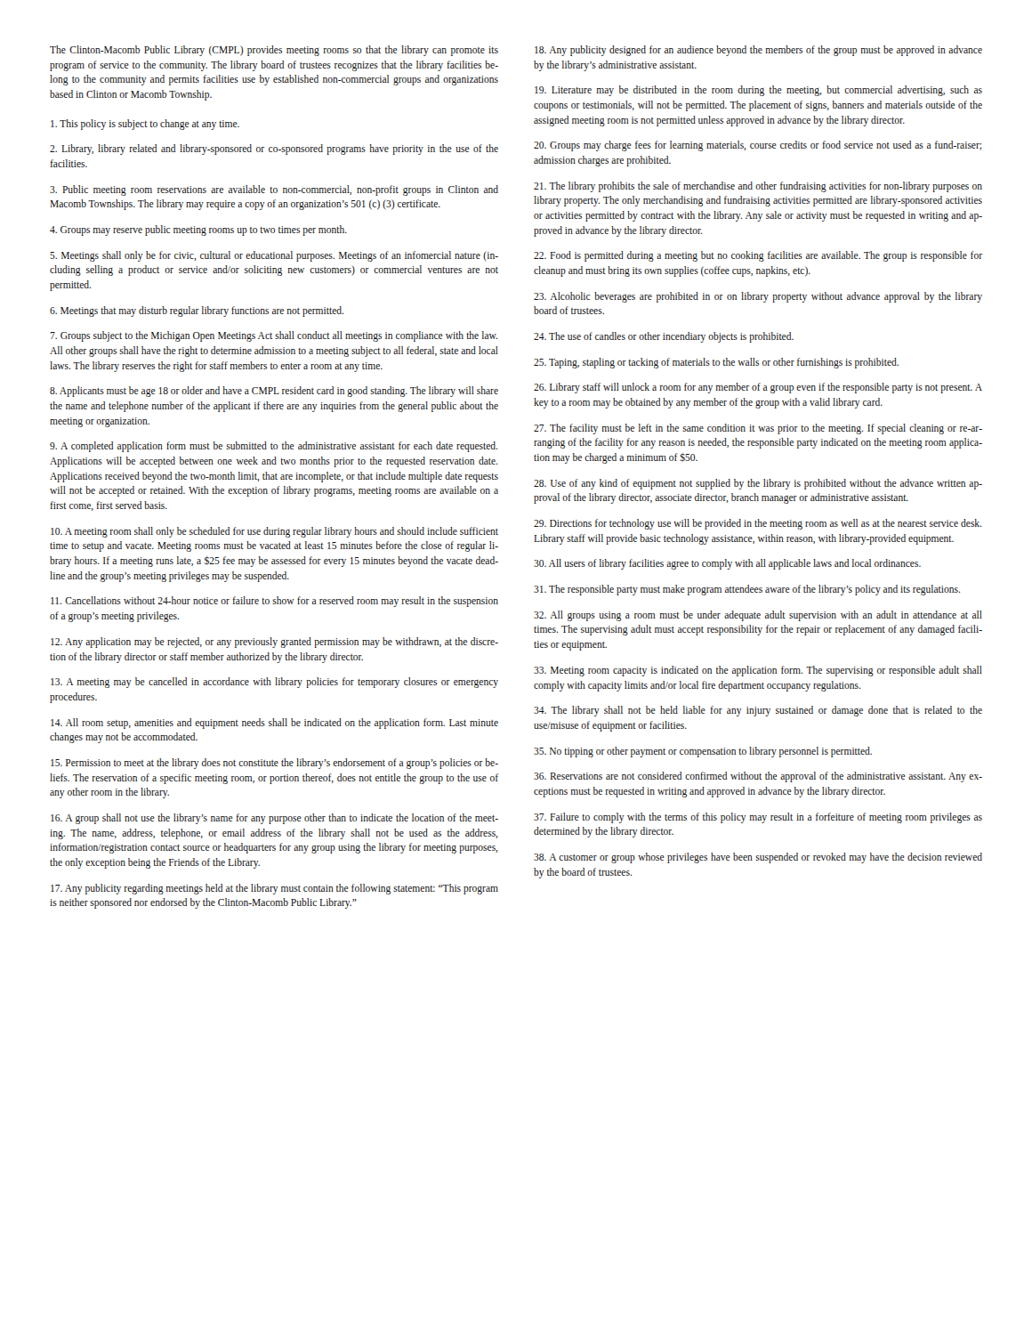The Clinton-Macomb Public Library (CMPL) provides meeting rooms so that the library can promote its program of service to the community. The library board of trustees recognizes that the library facilities belong to the community and permits facilities use by established non-commercial groups and organizations based in Clinton or Macomb Township.
1. This policy is subject to change at any time.
2. Library, library related and library-sponsored or co-sponsored programs have priority in the use of the facilities.
3. Public meeting room reservations are available to non-commercial, non-profit groups in Clinton and Macomb Townships. The library may require a copy of an organization’s 501 (c) (3) certificate.
4. Groups may reserve public meeting rooms up to two times per month.
5. Meetings shall only be for civic, cultural or educational purposes. Meetings of an infomercial nature (including selling a product or service and/or soliciting new customers) or commercial ventures are not permitted.
6. Meetings that may disturb regular library functions are not permitted.
7. Groups subject to the Michigan Open Meetings Act shall conduct all meetings in compliance with the law. All other groups shall have the right to determine admission to a meeting subject to all federal, state and local laws. The library reserves the right for staff members to enter a room at any time.
8. Applicants must be age 18 or older and have a CMPL resident card in good standing. The library will share the name and telephone number of the applicant if there are any inquiries from the general public about the meeting or organization.
9. A completed application form must be submitted to the administrative assistant for each date requested. Applications will be accepted between one week and two months prior to the requested reservation date. Applications received beyond the two-month limit, that are incomplete, or that include multiple date requests will not be accepted or retained. With the exception of library programs, meeting rooms are available on a first come, first served basis.
10. A meeting room shall only be scheduled for use during regular library hours and should include sufficient time to setup and vacate. Meeting rooms must be vacated at least 15 minutes before the close of regular library hours. If a meeting runs late, a $25 fee may be assessed for every 15 minutes beyond the vacate deadline and the group’s meeting privileges may be suspended.
11. Cancellations without 24-hour notice or failure to show for a reserved room may result in the suspension of a group’s meeting privileges.
12. Any application may be rejected, or any previously granted permission may be withdrawn, at the discretion of the library director or staff member authorized by the library director.
13. A meeting may be cancelled in accordance with library policies for temporary closures or emergency procedures.
14. All room setup, amenities and equipment needs shall be indicated on the application form. Last minute changes may not be accommodated.
15. Permission to meet at the library does not constitute the library’s endorsement of a group’s policies or beliefs. The reservation of a specific meeting room, or portion thereof, does not entitle the group to the use of any other room in the library.
16. A group shall not use the library’s name for any purpose other than to indicate the location of the meeting. The name, address, telephone, or email address of the library shall not be used as the address, information/registration contact source or headquarters for any group using the library for meeting purposes, the only exception being the Friends of the Library.
17. Any publicity regarding meetings held at the library must contain the following statement: “This program is neither sponsored nor endorsed by the Clinton-Macomb Public Library.”
18. Any publicity designed for an audience beyond the members of the group must be approved in advance by the library’s administrative assistant.
19. Literature may be distributed in the room during the meeting, but commercial advertising, such as coupons or testimonials, will not be permitted. The placement of signs, banners and materials outside of the assigned meeting room is not permitted unless approved in advance by the library director.
20. Groups may charge fees for learning materials, course credits or food service not used as a fund-raiser; admission charges are prohibited.
21. The library prohibits the sale of merchandise and other fundraising activities for non-library purposes on library property. The only merchandising and fundraising activities permitted are library-sponsored activities or activities permitted by contract with the library. Any sale or activity must be requested in writing and approved in advance by the library director.
22. Food is permitted during a meeting but no cooking facilities are available. The group is responsible for cleanup and must bring its own supplies (coffee cups, napkins, etc).
23. Alcoholic beverages are prohibited in or on library property without advance approval by the library board of trustees.
24. The use of candles or other incendiary objects is prohibited.
25. Taping, stapling or tacking of materials to the walls or other furnishings is prohibited.
26. Library staff will unlock a room for any member of a group even if the responsible party is not present. A key to a room may be obtained by any member of the group with a valid library card.
27. The facility must be left in the same condition it was prior to the meeting. If special cleaning or re-arranging of the facility for any reason is needed, the responsible party indicated on the meeting room application may be charged a minimum of $50.
28. Use of any kind of equipment not supplied by the library is prohibited without the advance written approval of the library director, associate director, branch manager or administrative assistant.
29. Directions for technology use will be provided in the meeting room as well as at the nearest service desk. Library staff will provide basic technology assistance, within reason, with library-provided equipment.
30. All users of library facilities agree to comply with all applicable laws and local ordinances.
31. The responsible party must make program attendees aware of the library’s policy and its regulations.
32. All groups using a room must be under adequate adult supervision with an adult in attendance at all times. The supervising adult must accept responsibility for the repair or replacement of any damaged facilities or equipment.
33. Meeting room capacity is indicated on the application form. The supervising or responsible adult shall comply with capacity limits and/or local fire department occupancy regulations.
34. The library shall not be held liable for any injury sustained or damage done that is related to the use/misuse of equipment or facilities.
35. No tipping or other payment or compensation to library personnel is permitted.
36. Reservations are not considered confirmed without the approval of the administrative assistant. Any exceptions must be requested in writing and approved in advance by the library director.
37. Failure to comply with the terms of this policy may result in a forfeiture of meeting room privileges as determined by the library director.
38. A customer or group whose privileges have been suspended or revoked may have the decision reviewed by the board of trustees.